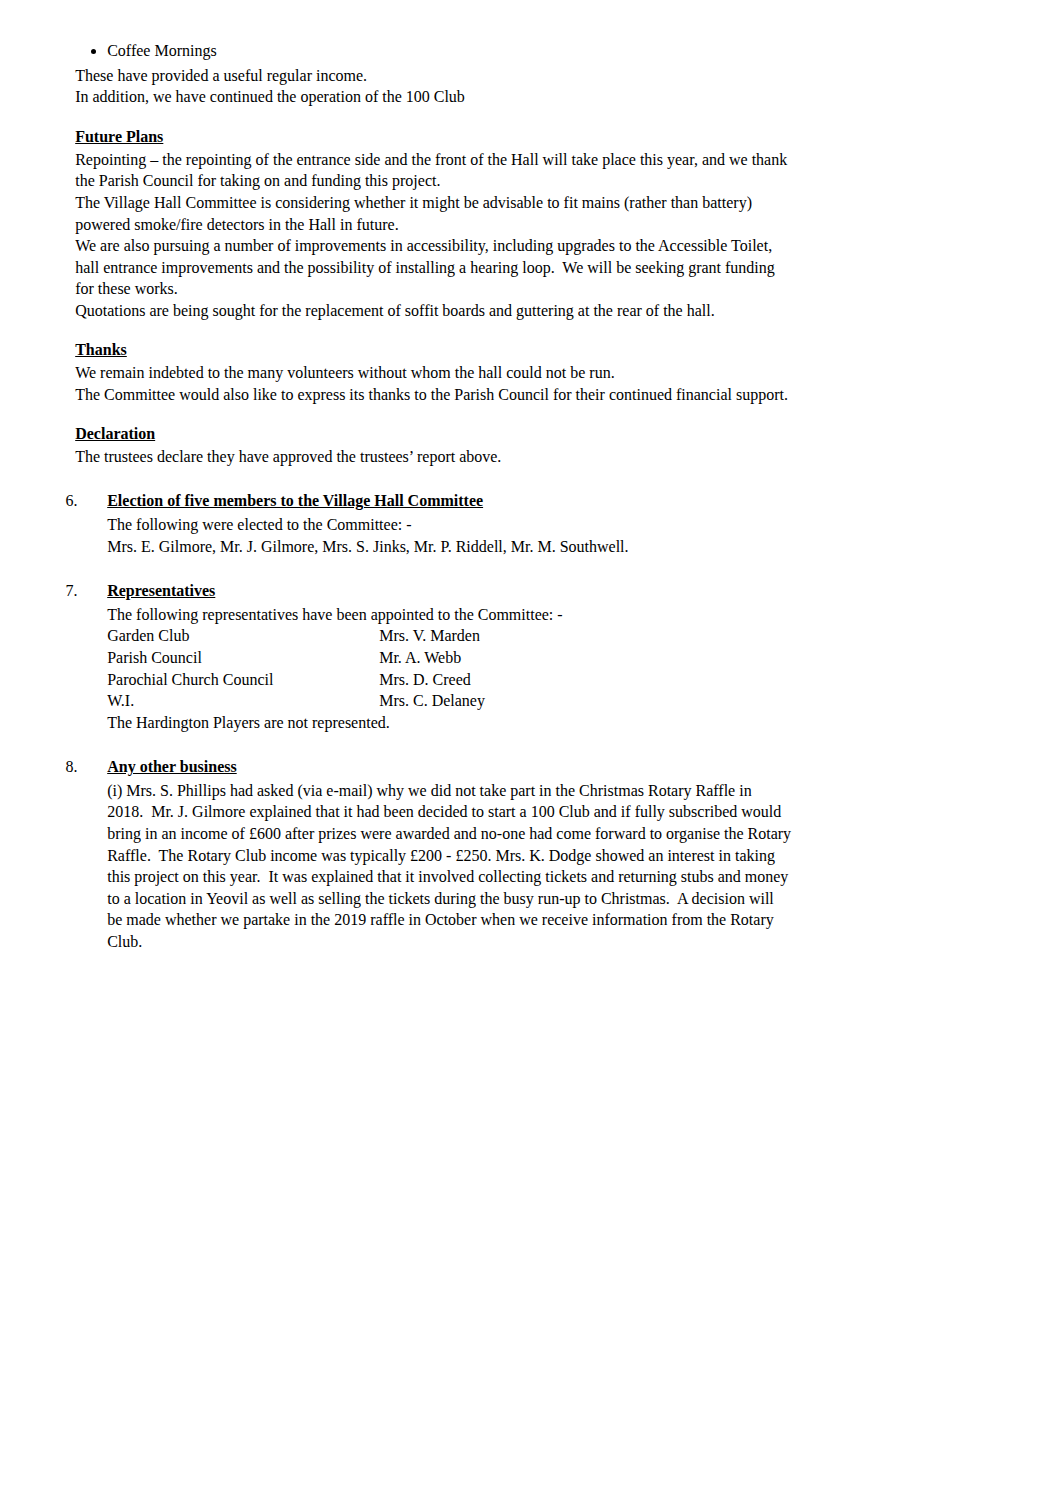Coffee Mornings
These have provided a useful regular income.
In addition, we have continued the operation of the 100 Club
Future Plans
Repointing – the repointing of the entrance side and the front of the Hall will take place this year, and we thank the Parish Council for taking on and funding this project.
The Village Hall Committee is considering whether it might be advisable to fit mains (rather than battery) powered smoke/fire detectors in the Hall in future.
We are also pursuing a number of improvements in accessibility, including upgrades to the Accessible Toilet, hall entrance improvements and the possibility of installing a hearing loop. We will be seeking grant funding for these works.
Quotations are being sought for the replacement of soffit boards and guttering at the rear of the hall.
Thanks
We remain indebted to the many volunteers without whom the hall could not be run.
The Committee would also like to express its thanks to the Parish Council for their continued financial support.
Declaration
The trustees declare they have approved the trustees’ report above.
6.
Election of five members to the Village Hall Committee
The following were elected to the Committee: -
Mrs. E. Gilmore, Mr. J. Gilmore, Mrs. S. Jinks, Mr. P. Riddell, Mr. M. Southwell.
7.
Representatives
The following representatives have been appointed to the Committee: -
| Garden Club | Mrs. V. Marden |
| Parish Council | Mr. A. Webb |
| Parochial Church Council | Mrs. D. Creed |
| W.I. | Mrs. C. Delaney |
The Hardington Players are not represented.
8.
Any other business
(i) Mrs. S. Phillips had asked (via e-mail) why we did not take part in the Christmas Rotary Raffle in 2018. Mr. J. Gilmore explained that it had been decided to start a 100 Club and if fully subscribed would bring in an income of £600 after prizes were awarded and no-one had come forward to organise the Rotary Raffle. The Rotary Club income was typically £200 - £250. Mrs. K. Dodge showed an interest in taking this project on this year. It was explained that it involved collecting tickets and returning stubs and money to a location in Yeovil as well as selling the tickets during the busy run-up to Christmas. A decision will be made whether we partake in the 2019 raffle in October when we receive information from the Rotary Club.